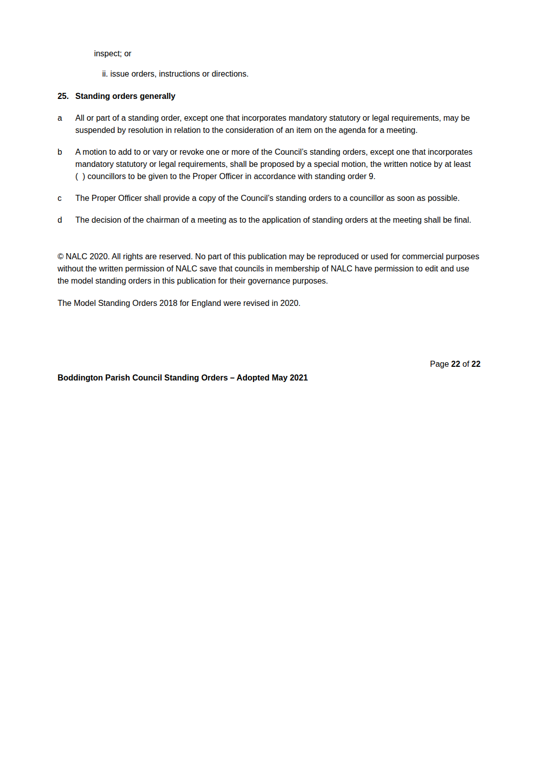inspect; or
issue orders, instructions or directions.
25. Standing orders generally
a
All or part of a standing order, except one that incorporates mandatory statutory or legal requirements, may be suspended by resolution in relation to the consideration of an item on the agenda for a meeting.
b
A motion to add to or vary or revoke one or more of the Council’s standing orders, except one that incorporates mandatory statutory or legal requirements, shall be proposed by a special motion, the written notice by at least ( ) councillors to be given to the Proper Officer in accordance with standing order 9.
c
The Proper Officer shall provide a copy of the Council’s standing orders to a councillor as soon as possible.
d
The decision of the chairman of a meeting as to the application of standing orders at the meeting shall be final.
© NALC 2020. All rights are reserved. No part of this publication may be reproduced or used for commercial purposes without the written permission of NALC save that councils in membership of NALC have permission to edit and use the model standing orders in this publication for their governance purposes.
The Model Standing Orders 2018 for England were revised in 2020.
Page 22 of 22
Boddington Parish Council Standing Orders – Adopted May 2021